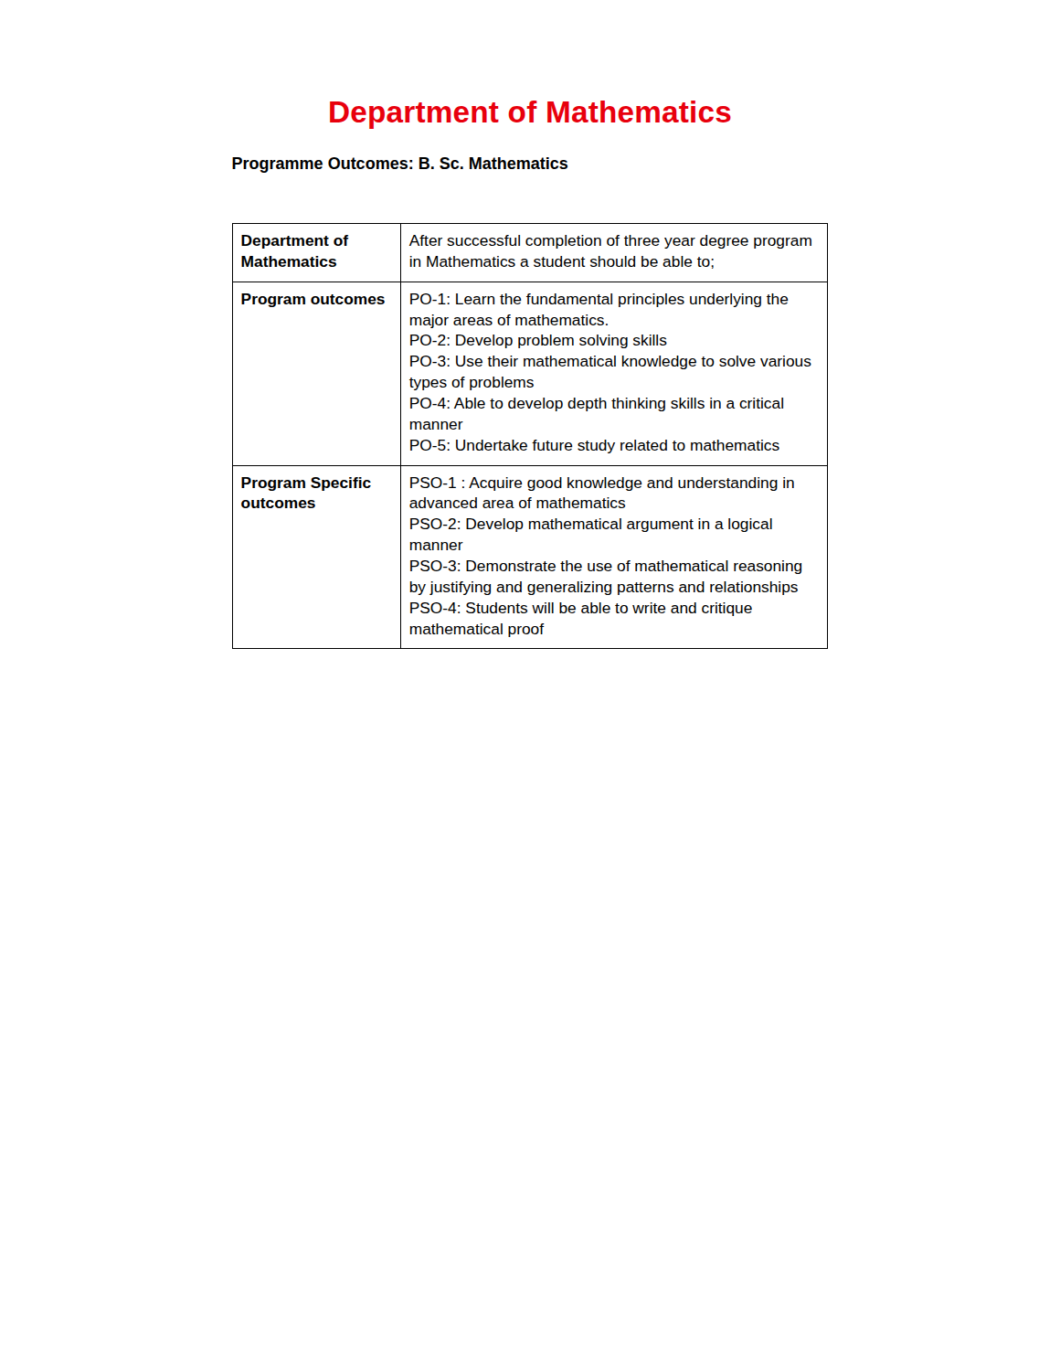Department of Mathematics
Programme Outcomes: B. Sc. Mathematics
| Department of Mathematics | After successful completion of three year degree program in Mathematics a student should be able to; |
| Program outcomes | PO-1: Learn the fundamental principles underlying the major areas of mathematics. PO-2: Develop problem solving skills PO-3: Use their mathematical knowledge to solve various types of problems PO-4: Able to develop depth thinking skills in a critical manner PO-5: Undertake future study related to mathematics |
| Program Specific outcomes | PSO-1 : Acquire good knowledge and understanding in advanced area of mathematics PSO-2: Develop mathematical argument in a logical manner PSO-3: Demonstrate the use of mathematical reasoning by justifying and generalizing patterns and relationships PSO-4: Students will be able to write and critique mathematical proof |